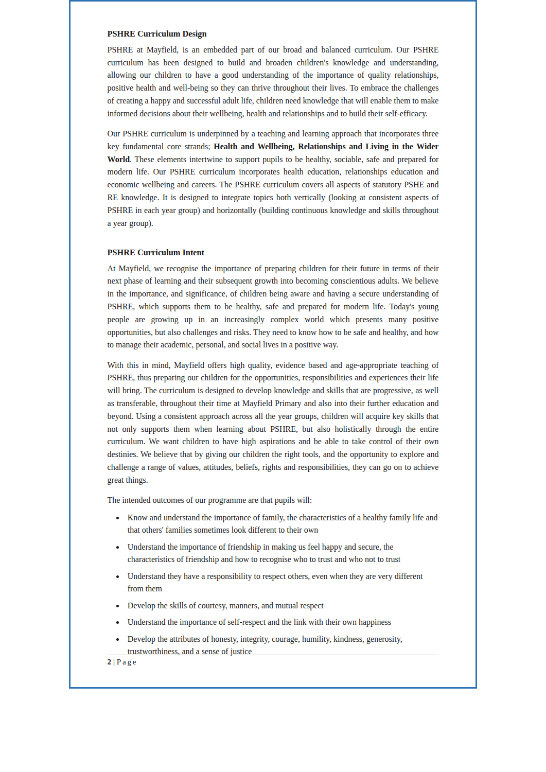PSHRE Curriculum Design
PSHRE at Mayfield, is an embedded part of our broad and balanced curriculum. Our PSHRE curriculum has been designed to build and broaden children's knowledge and understanding, allowing our children to have a good understanding of the importance of quality relationships, positive health and well-being so they can thrive throughout their lives. To embrace the challenges of creating a happy and successful adult life, children need knowledge that will enable them to make informed decisions about their wellbeing, health and relationships and to build their self-efficacy.
Our PSHRE curriculum is underpinned by a teaching and learning approach that incorporates three key fundamental core strands; Health and Wellbeing, Relationships and Living in the Wider World. These elements intertwine to support pupils to be healthy, sociable, safe and prepared for modern life. Our PSHRE curriculum incorporates health education, relationships education and economic wellbeing and careers. The PSHRE curriculum covers all aspects of statutory PSHE and RE knowledge. It is designed to integrate topics both vertically (looking at consistent aspects of PSHRE in each year group) and horizontally (building continuous knowledge and skills throughout a year group).
PSHRE Curriculum Intent
At Mayfield, we recognise the importance of preparing children for their future in terms of their next phase of learning and their subsequent growth into becoming conscientious adults. We believe in the importance, and significance, of children being aware and having a secure understanding of PSHRE, which supports them to be healthy, safe and prepared for modern life. Today's young people are growing up in an increasingly complex world which presents many positive opportunities, but also challenges and risks. They need to know how to be safe and healthy, and how to manage their academic, personal, and social lives in a positive way.
With this in mind, Mayfield offers high quality, evidence based and age-appropriate teaching of PSHRE, thus preparing our children for the opportunities, responsibilities and experiences their life will bring. The curriculum is designed to develop knowledge and skills that are progressive, as well as transferable, throughout their time at Mayfield Primary and also into their further education and beyond. Using a consistent approach across all the year groups, children will acquire key skills that not only supports them when learning about PSHRE, but also holistically through the entire curriculum. We want children to have high aspirations and be able to take control of their own destinies. We believe that by giving our children the right tools, and the opportunity to explore and challenge a range of values, attitudes, beliefs, rights and responsibilities, they can go on to achieve great things.
The intended outcomes of our programme are that pupils will:
Know and understand the importance of family, the characteristics of a healthy family life and that others' families sometimes look different to their own
Understand the importance of friendship in making us feel happy and secure, the characteristics of friendship and how to recognise who to trust and who not to trust
Understand they have a responsibility to respect others, even when they are very different from them
Develop the skills of courtesy, manners, and mutual respect
Understand the importance of self-respect and the link with their own happiness
Develop the attributes of honesty, integrity, courage, humility, kindness, generosity, trustworthiness, and a sense of justice
2 | Page